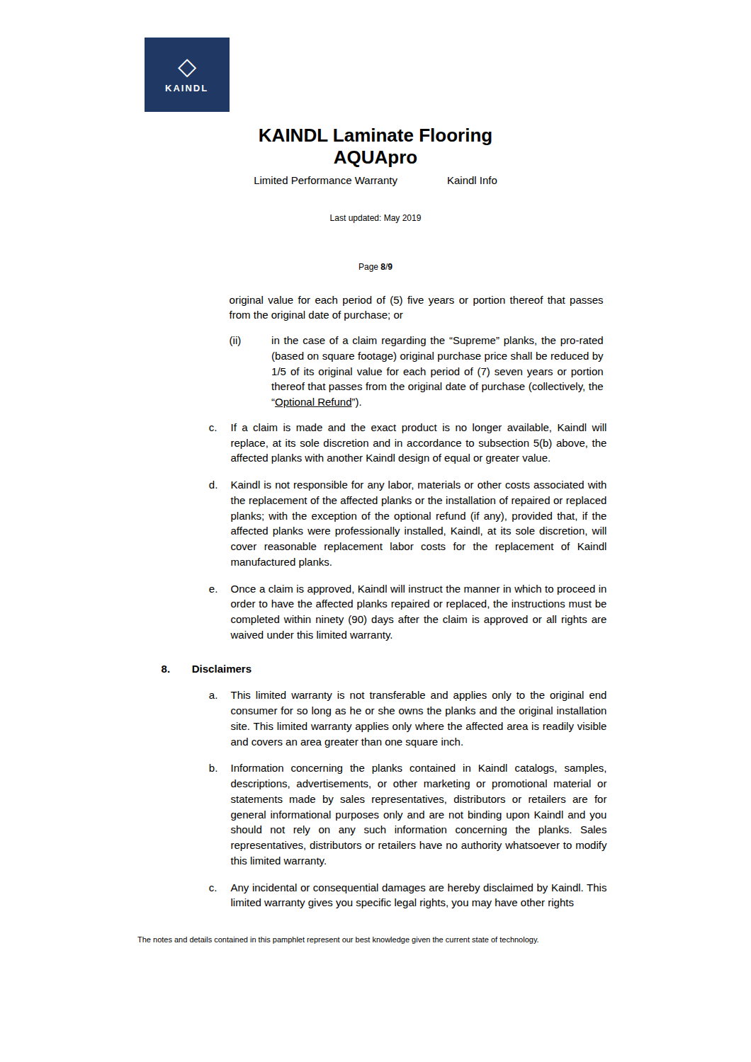◇
KAINDL
KAINDL Laminate Flooring
AQUApro
Limited Performance Warranty Kaindl Info
Last updated: May 2019
Page 8/9
original value for each period of (5) five years or portion thereof that passes from the original date of purchase; or
(ii)
in the case of a claim regarding the “Supreme” planks, the pro-rated (based on square footage) original purchase price shall be reduced by 1/5 of its original value for each period of (7) seven years or portion thereof that passes from the original date of purchase (collectively, the “Optional Refund”).
c.
If a claim is made and the exact product is no longer available, Kaindl will replace, at its sole discretion and in accordance to subsection 5(b) above, the affected planks with another Kaindl design of equal or greater value.
d.
Kaindl is not responsible for any labor, materials or other costs associated with the replacement of the affected planks or the installation of repaired or replaced planks; with the exception of the optional refund (if any), provided that, if the affected planks were professionally installed, Kaindl, at its sole discretion, will cover reasonable replacement labor costs for the replacement of Kaindl manufactured planks.
e.
Once a claim is approved, Kaindl will instruct the manner in which to proceed in order to have the affected planks repaired or replaced, the instructions must be completed within ninety (90) days after the claim is approved or all rights are waived under this limited warranty.
8. Disclaimers
a.
This limited warranty is not transferable and applies only to the original end consumer for so long as he or she owns the planks and the original installation site. This limited warranty applies only where the affected area is readily visible and covers an area greater than one square inch.
b.
Information concerning the planks contained in Kaindl catalogs, samples, descriptions, advertisements, or other marketing or promotional material or statements made by sales representatives, distributors or retailers are for general informational purposes only and are not binding upon Kaindl and you should not rely on any such information concerning the planks. Sales representatives, distributors or retailers have no authority whatsoever to modify this limited warranty.
c.
Any incidental or consequential damages are hereby disclaimed by Kaindl. This limited warranty gives you specific legal rights, you may have other rights
The notes and details contained in this pamphlet represent our best knowledge given the current state of technology.